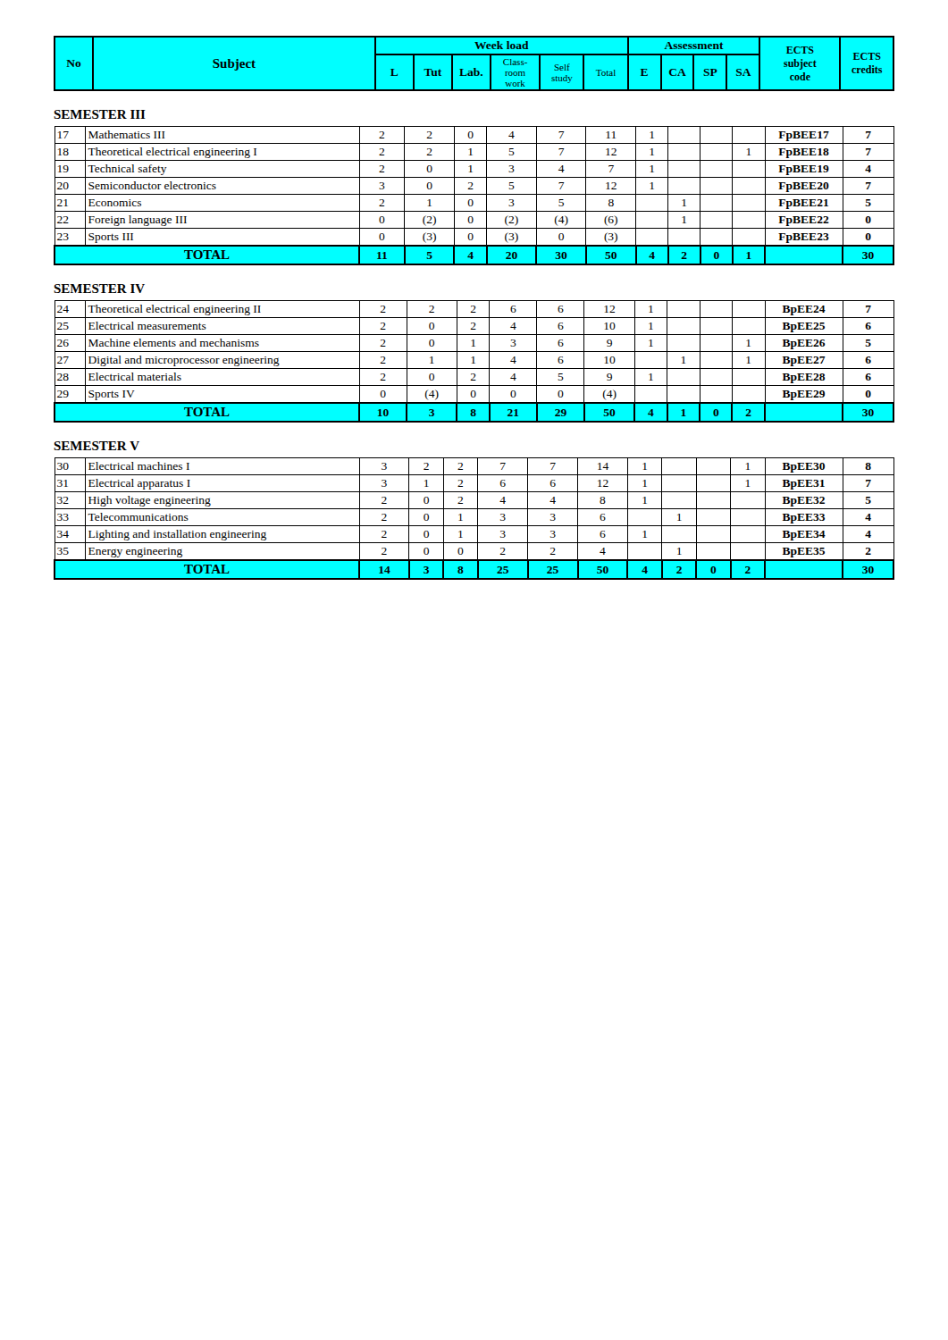| No | Subject | Week load | Assessment | ECTS subject code | ECTS credits |
| L | Tut | Lab. | Class- room work | Self study | Total | E | CA | SP | SA |
SEMESTER III
| 17 | Mathematics III | 2 | 2 | 0 | 4 | 7 | 11 | 1 | | | | FpBEE17 | 7 |
| 18 | Theoretical electrical engineering I | 2 | 2 | 1 | 5 | 7 | 12 | 1 | | | 1 | FpBEE18 | 7 |
| 19 | Technical safety | 2 | 0 | 1 | 3 | 4 | 7 | 1 | | | | FpBEE19 | 4 |
| 20 | Semiconductor electronics | 3 | 0 | 2 | 5 | 7 | 12 | 1 | | | | FpBEE20 | 7 |
| 21 | Economics | 2 | 1 | 0 | 3 | 5 | 8 | | 1 | | | FpBEE21 | 5 |
| 22 | Foreign language III | 0 | (2) | 0 | (2) | (4) | (6) | | 1 | | | FpBEE22 | 0 |
| 23 | Sports III | 0 | (3) | 0 | (3) | 0 | (3) | | | | | FpBEE23 | 0 |
| TOTAL | 11 | 5 | 4 | 20 | 30 | 50 | 4 | 2 | 0 | 1 | | 30 |
SEMESTER IV
| 24 | Theoretical electrical engineering II | 2 | 2 | 2 | 6 | 6 | 12 | 1 | | | | BpEE24 | 7 |
| 25 | Electrical measurements | 2 | 0 | 2 | 4 | 6 | 10 | 1 | | | | BpEE25 | 6 |
| 26 | Machine elements and mechanisms | 2 | 0 | 1 | 3 | 6 | 9 | 1 | | | 1 | BpEE26 | 5 |
| 27 | Digital and microprocessor engineering | 2 | 1 | 1 | 4 | 6 | 10 | | 1 | | 1 | BpEE27 | 6 |
| 28 | Electrical materials | 2 | 0 | 2 | 4 | 5 | 9 | 1 | | | | BpEE28 | 6 |
| 29 | Sports IV | 0 | (4) | 0 | 0 | 0 | (4) | | | | | BpEE29 | 0 |
| TOTAL | 10 | 3 | 8 | 21 | 29 | 50 | 4 | 1 | 0 | 2 | | 30 |
SEMESTER V
| 30 | Electrical machines I | 3 | 2 | 2 | 7 | 7 | 14 | 1 | | | 1 | BpEE30 | 8 |
| 31 | Electrical apparatus I | 3 | 1 | 2 | 6 | 6 | 12 | 1 | | | 1 | BpEE31 | 7 |
| 32 | High voltage engineering | 2 | 0 | 2 | 4 | 4 | 8 | 1 | | | | BpEE32 | 5 |
| 33 | Telecommunications | 2 | 0 | 1 | 3 | 3 | 6 | | 1 | | | BpEE33 | 4 |
| 34 | Lighting and installation engineering | 2 | 0 | 1 | 3 | 3 | 6 | 1 | | | | BpEE34 | 4 |
| 35 | Energy engineering | 2 | 0 | 0 | 2 | 2 | 4 | | 1 | | | BpEE35 | 2 |
| TOTAL | 14 | 3 | 8 | 25 | 25 | 50 | 4 | 2 | 0 | 2 | | 30 |